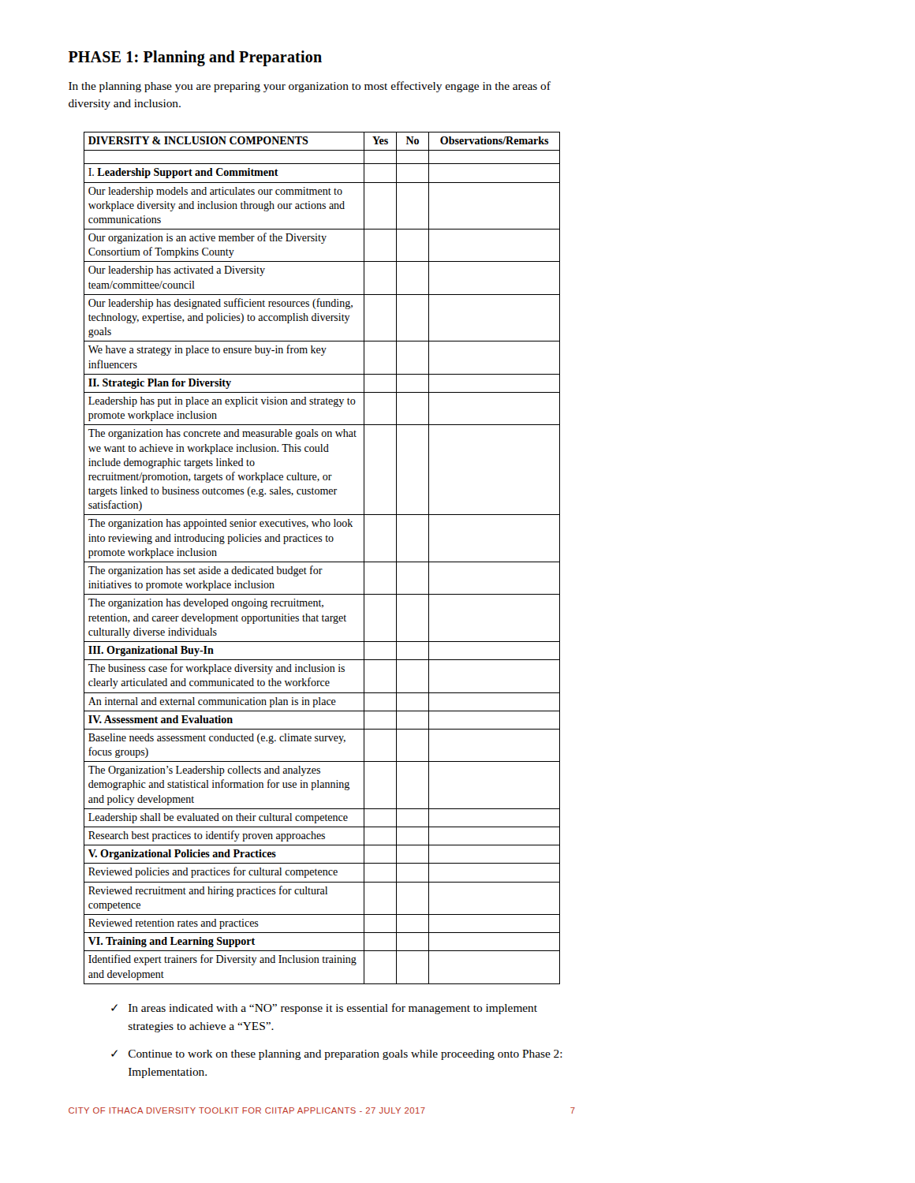PHASE 1: Planning and Preparation
In the planning phase you are preparing your organization to most effectively engage in the areas of diversity and inclusion.
| DIVERSITY & INCLUSION COMPONENTS | Yes | No | Observations/Remarks |
| --- | --- | --- | --- |
| I. Leadership Support and Commitment | | | |
| Our leadership models and articulates our commitment to workplace diversity and inclusion through our actions and communications | | | |
| Our organization is an active member of the Diversity Consortium of Tompkins County | | | |
| Our leadership has activated a Diversity team/committee/council | | | |
| Our leadership has designated sufficient resources (funding, technology, expertise, and policies) to accomplish diversity goals | | | |
| We have a strategy in place to ensure buy-in from key influencers | | | |
| II. Strategic Plan for Diversity | | | |
| Leadership has put in place an explicit vision and strategy to promote workplace inclusion | | | |
| The organization has concrete and measurable goals on what we want to achieve in workplace inclusion. This could include demographic targets linked to recruitment/promotion, targets of workplace culture, or targets linked to business outcomes (e.g. sales, customer satisfaction) | | | |
| The organization has appointed senior executives, who look into reviewing and introducing policies and practices to promote workplace inclusion | | | |
| The organization has set aside a dedicated budget for initiatives to promote workplace inclusion | | | |
| The organization has developed ongoing recruitment, retention, and career development opportunities that target culturally diverse individuals | | | |
| III. Organizational Buy-In | | | |
| The business case for workplace diversity and inclusion is clearly articulated and communicated to the workforce | | | |
| An internal and external communication plan is in place | | | |
| IV. Assessment and Evaluation | | | |
| Baseline needs assessment conducted (e.g. climate survey, focus groups) | | | |
| The Organization’s Leadership collects and analyzes demographic and statistical information for use in planning and policy development | | | |
| Leadership shall be evaluated on their cultural competence | | | |
| Research best practices to identify proven approaches | | | |
| V. Organizational Policies and Practices | | | |
| Reviewed policies and practices for cultural competence | | | |
| Reviewed recruitment and hiring practices for cultural competence | | | |
| Reviewed retention rates and practices | | | |
| VI. Training and Learning Support | | | |
| Identified expert trainers for Diversity and Inclusion training and development | | | |
In areas indicated with a “NO” response it is essential for management to implement strategies to achieve a “YES”.
Continue to work on these planning and preparation goals while proceeding onto Phase 2: Implementation.
CITY OF ITHACA DIVERSITY TOOLKIT FOR CIITAP APPLICANTS - 27 JULY 2017 7